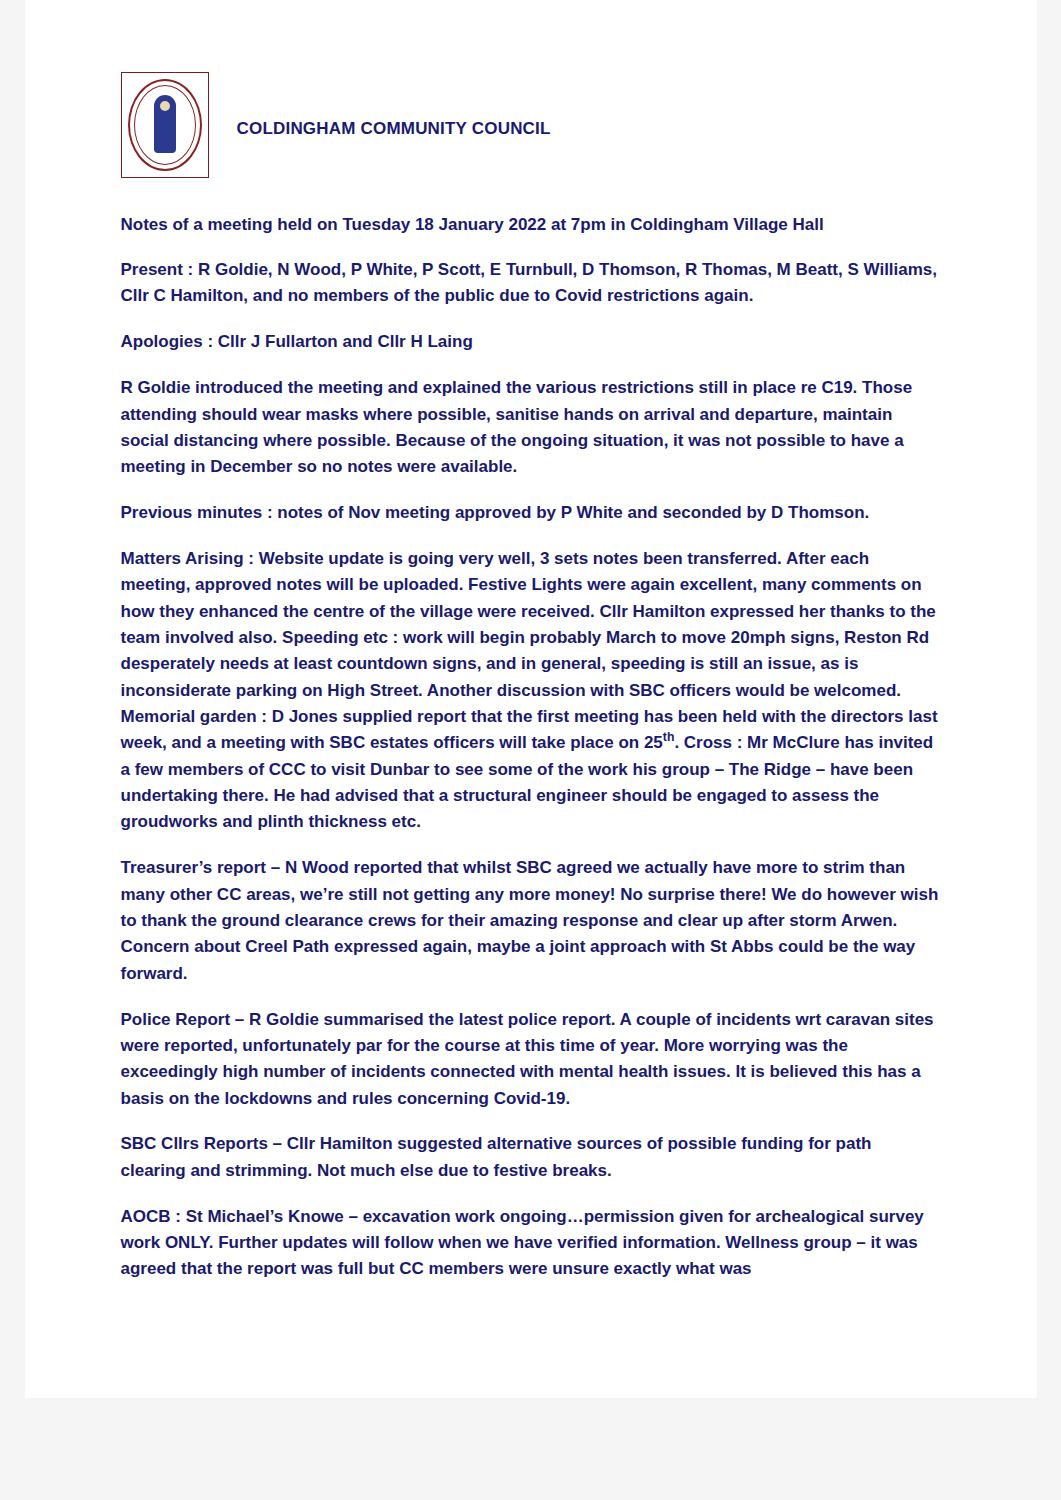COLDINGHAM COMMUNITY COUNCIL
Notes of a meeting held on Tuesday 18 January 2022 at 7pm in Coldingham Village Hall
Present : R Goldie, N Wood, P White, P Scott, E Turnbull, D Thomson, R Thomas, M Beatt, S Williams, Cllr C Hamilton, and no members of the public due to Covid restrictions again.
Apologies : Cllr J Fullarton and Cllr H Laing
R Goldie introduced the meeting and explained the various restrictions still in place re C19. Those attending should wear masks where possible, sanitise hands on arrival and departure, maintain social distancing where possible. Because of the ongoing situation, it was not possible to have a meeting in December so no notes were available.
Previous minutes : notes of Nov meeting approved by P White and seconded by D Thomson.
Matters Arising : Website update is going very well, 3 sets notes been transferred. After each meeting, approved notes will be uploaded. Festive Lights were again excellent, many comments on how they enhanced the centre of the village were received. Cllr Hamilton expressed her thanks to the team involved also. Speeding etc : work will begin probably March to move 20mph signs, Reston Rd desperately needs at least countdown signs, and in general, speeding is still an issue, as is inconsiderate parking on High Street. Another discussion with SBC officers would be welcomed. Memorial garden : D Jones supplied report that the first meeting has been held with the directors last week, and a meeting with SBC estates officers will take place on 25th. Cross : Mr McClure has invited a few members of CCC to visit Dunbar to see some of the work his group – The Ridge – have been undertaking there. He had advised that a structural engineer should be engaged to assess the groudworks and plinth thickness etc.
Treasurer’s report – N Wood reported that whilst SBC agreed we actually have more to strim than many other CC areas, we’re still not getting any more money! No surprise there! We do however wish to thank the ground clearance crews for their amazing response and clear up after storm Arwen. Concern about Creel Path expressed again, maybe a joint approach with St Abbs could be the way forward.
Police Report – R Goldie summarised the latest police report. A couple of incidents wrt caravan sites were reported, unfortunately par for the course at this time of year. More worrying was the exceedingly high number of incidents connected with mental health issues. It is believed this has a basis on the lockdowns and rules concerning Covid-19.
SBC Cllrs Reports – Cllr Hamilton suggested alternative sources of possible funding for path clearing and strimming. Not much else due to festive breaks.
AOCB : St Michael’s Knowe – excavation work ongoing…permission given for archealogical survey work ONLY. Further updates will follow when we have verified information. Wellness group – it was agreed that the report was full but CC members were unsure exactly what was